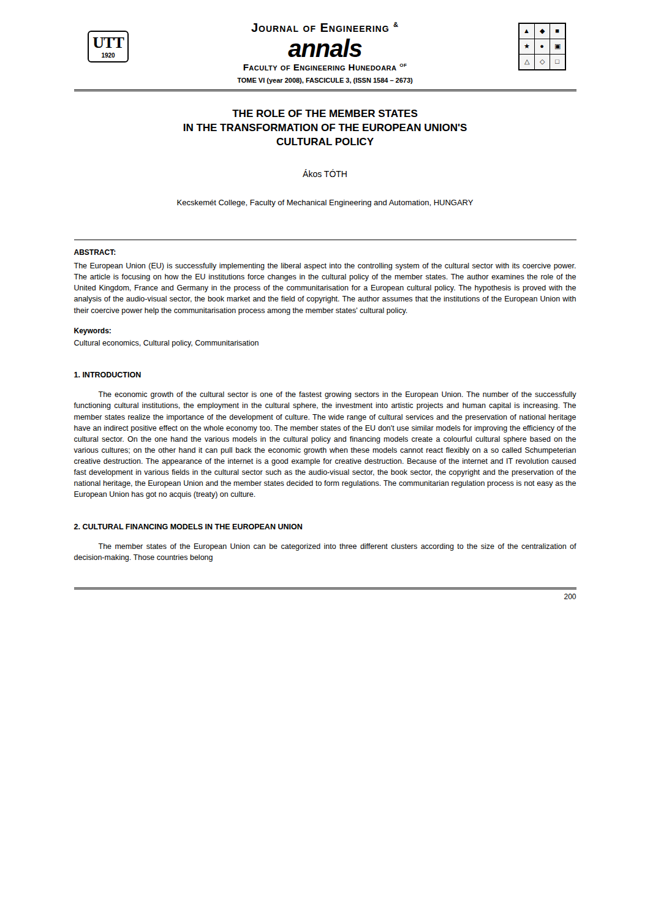| UTT 1920 | Journal of Engineering & annals Faculty of Engineering Hunedoara of | / ▲ / ◆ / ■ / / ★ / ● / ▣ / / △ / ◇ / □ / |
TOME VI (year 2008), FASCICULE 3, (ISSN 1584 – 2673)
The Role of the Member States
in the Transformation of the European Union's
Cultural Policy
Ákos TÓTH
Kecskemét College, Faculty of Mechanical Engineering and Automation, HUNGARY
ABSTRACT:
The European Union (EU) is successfully implementing the liberal aspect into the controlling system of the cultural sector with its coercive power. The article is focusing on how the EU institutions force changes in the cultural policy of the member states. The author examines the role of the United Kingdom, France and Germany in the process of the communitarisation for a European cultural policy. The hypothesis is proved with the analysis of the audio-visual sector, the book market and the field of copyright. The author assumes that the institutions of the European Union with their coercive power help the communitarisation process among the member states' cultural policy.
Keywords:
Cultural economics, Cultural policy, Communitarisation
1. Introduction
The economic growth of the cultural sector is one of the fastest growing sectors in the European Union. The number of the successfully functioning cultural institutions, the employment in the cultural sphere, the investment into artistic projects and human capital is increasing. The member states realize the importance of the development of culture. The wide range of cultural services and the preservation of national heritage have an indirect positive effect on the whole economy too. The member states of the EU don't use similar models for improving the efficiency of the cultural sector. On the one hand the various models in the cultural policy and financing models create a colourful cultural sphere based on the various cultures; on the other hand it can pull back the economic growth when these models cannot react flexibly on a so called Schumpeterian creative destruction. The appearance of the internet is a good example for creative destruction. Because of the internet and IT revolution caused fast development in various fields in the cultural sector such as the audio-visual sector, the book sector, the copyright and the preservation of the national heritage, the European Union and the member states decided to form regulations. The communitarian regulation process is not easy as the European Union has got no acquis (treaty) on culture.
2. Cultural Financing Models in the European Union
The member states of the European Union can be categorized into three different clusters according to the size of the centralization of decision-making. Those countries belong
200